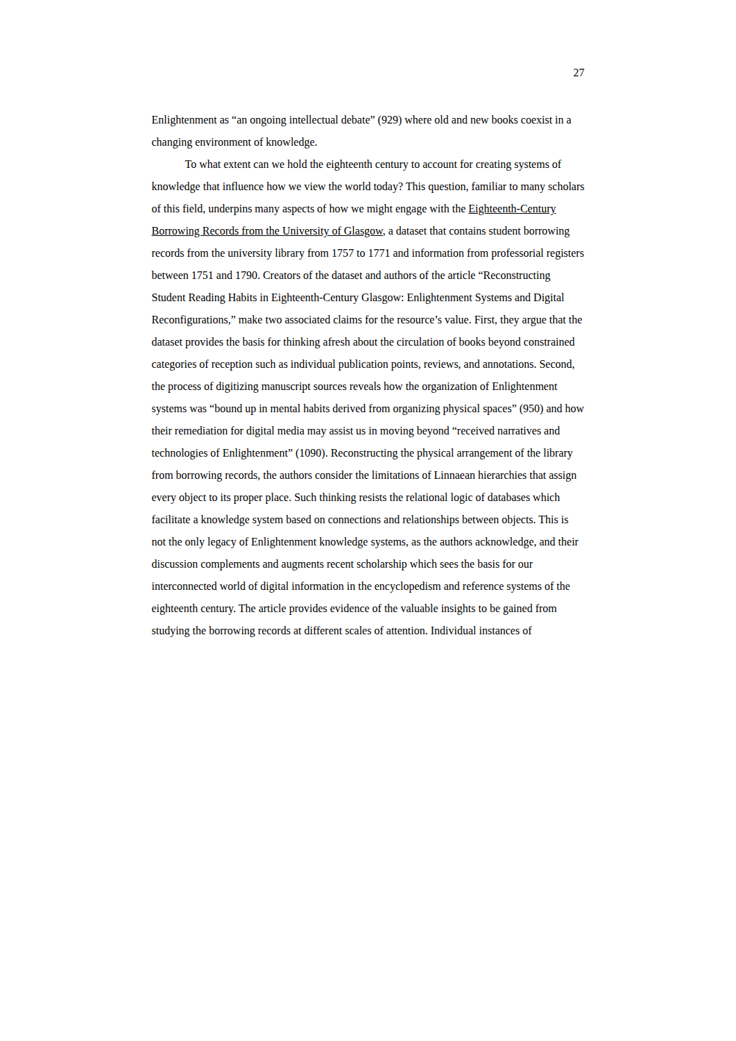27
Enlightenment as “an ongoing intellectual debate” (929) where old and new books coexist in a changing environment of knowledge.
To what extent can we hold the eighteenth century to account for creating systems of knowledge that influence how we view the world today? This question, familiar to many scholars of this field, underpins many aspects of how we might engage with the Eighteenth-Century Borrowing Records from the University of Glasgow, a dataset that contains student borrowing records from the university library from 1757 to 1771 and information from professorial registers between 1751 and 1790. Creators of the dataset and authors of the article “Reconstructing Student Reading Habits in Eighteenth-Century Glasgow: Enlightenment Systems and Digital Reconfigurations,” make two associated claims for the resource’s value. First, they argue that the dataset provides the basis for thinking afresh about the circulation of books beyond constrained categories of reception such as individual publication points, reviews, and annotations. Second, the process of digitizing manuscript sources reveals how the organization of Enlightenment systems was “bound up in mental habits derived from organizing physical spaces” (950) and how their remediation for digital media may assist us in moving beyond “received narratives and technologies of Enlightenment” (1090). Reconstructing the physical arrangement of the library from borrowing records, the authors consider the limitations of Linnaean hierarchies that assign every object to its proper place. Such thinking resists the relational logic of databases which facilitate a knowledge system based on connections and relationships between objects. This is not the only legacy of Enlightenment knowledge systems, as the authors acknowledge, and their discussion complements and augments recent scholarship which sees the basis for our interconnected world of digital information in the encyclopedism and reference systems of the eighteenth century. The article provides evidence of the valuable insights to be gained from studying the borrowing records at different scales of attention. Individual instances of